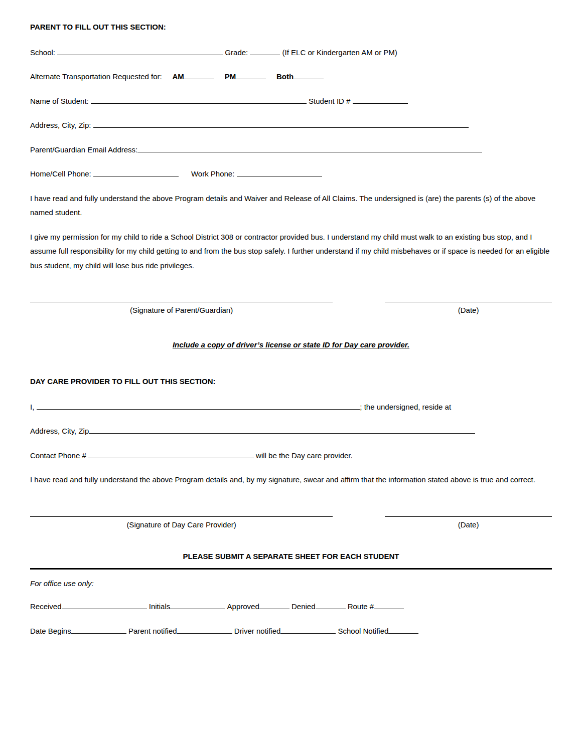PARENT TO FILL OUT THIS SECTION:
School: Grade: (If ELC or Kindergarten AM or PM)
Alternate Transportation Requested for: AM PM Both
Name of Student: Student ID #
Address, City, Zip:
Parent/Guardian Email Address:
Home/Cell Phone: Work Phone:
I have read and fully understand the above Program details and Waiver and Release of All Claims. The undersigned is (are) the parents (s) of the above named student.
I give my permission for my child to ride a School District 308 or contractor provided bus. I understand my child must walk to an existing bus stop, and I assume full responsibility for my child getting to and from the bus stop safely. I further understand if my child misbehaves or if space is needed for an eligible bus student, my child will lose bus ride privileges.
(Signature of Parent/Guardian)
(Date)
Include a copy of driver’s license or state ID for Day care provider.
DAY CARE PROVIDER TO FILL OUT THIS SECTION:
I, ; the undersigned, reside at
Address, City, Zip
Contact Phone # will be the Day care provider.
I have read and fully understand the above Program details and, by my signature, swear and affirm that the information stated above is true and correct.
(Signature of Day Care Provider)
(Date)
PLEASE SUBMIT A SEPARATE SHEET FOR EACH STUDENT
For office use only:
Received Initials Approved Denied Route #
Date Begins Parent notified Driver notified School Notified